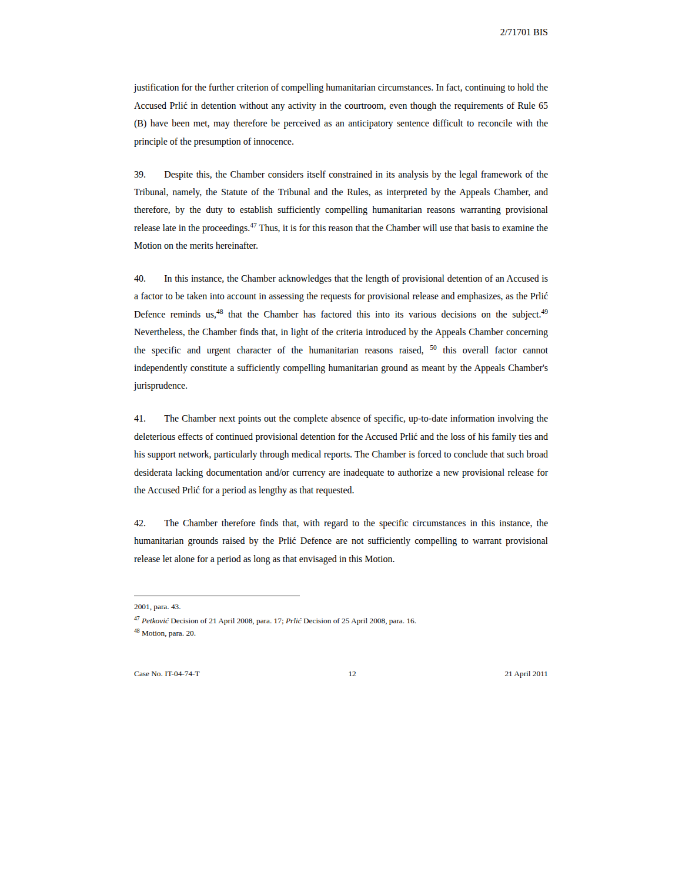2/71701 BIS
justification for the further criterion of compelling humanitarian circumstances. In fact, continuing to hold the Accused Prlić in detention without any activity in the courtroom, even though the requirements of Rule 65 (B) have been met, may therefore be perceived as an anticipatory sentence difficult to reconcile with the principle of the presumption of innocence.
39. Despite this, the Chamber considers itself constrained in its analysis by the legal framework of the Tribunal, namely, the Statute of the Tribunal and the Rules, as interpreted by the Appeals Chamber, and therefore, by the duty to establish sufficiently compelling humanitarian reasons warranting provisional release late in the proceedings.47 Thus, it is for this reason that the Chamber will use that basis to examine the Motion on the merits hereinafter.
40. In this instance, the Chamber acknowledges that the length of provisional detention of an Accused is a factor to be taken into account in assessing the requests for provisional release and emphasizes, as the Prlić Defence reminds us,48 that the Chamber has factored this into its various decisions on the subject.49 Nevertheless, the Chamber finds that, in light of the criteria introduced by the Appeals Chamber concerning the specific and urgent character of the humanitarian reasons raised, 50 this overall factor cannot independently constitute a sufficiently compelling humanitarian ground as meant by the Appeals Chamber's jurisprudence.
41. The Chamber next points out the complete absence of specific, up-to-date information involving the deleterious effects of continued provisional detention for the Accused Prlić and the loss of his family ties and his support network, particularly through medical reports. The Chamber is forced to conclude that such broad desiderata lacking documentation and/or currency are inadequate to authorize a new provisional release for the Accused Prlić for a period as lengthy as that requested.
42. The Chamber therefore finds that, with regard to the specific circumstances in this instance, the humanitarian grounds raised by the Prlić Defence are not sufficiently compelling to warrant provisional release let alone for a period as long as that envisaged in this Motion.
2001, para. 43.
47 Petković Decision of 21 April 2008, para. 17; Prlić Decision of 25 April 2008, para. 16.
48 Motion, para. 20.
Case No. IT-04-74-T 12 21 April 2011